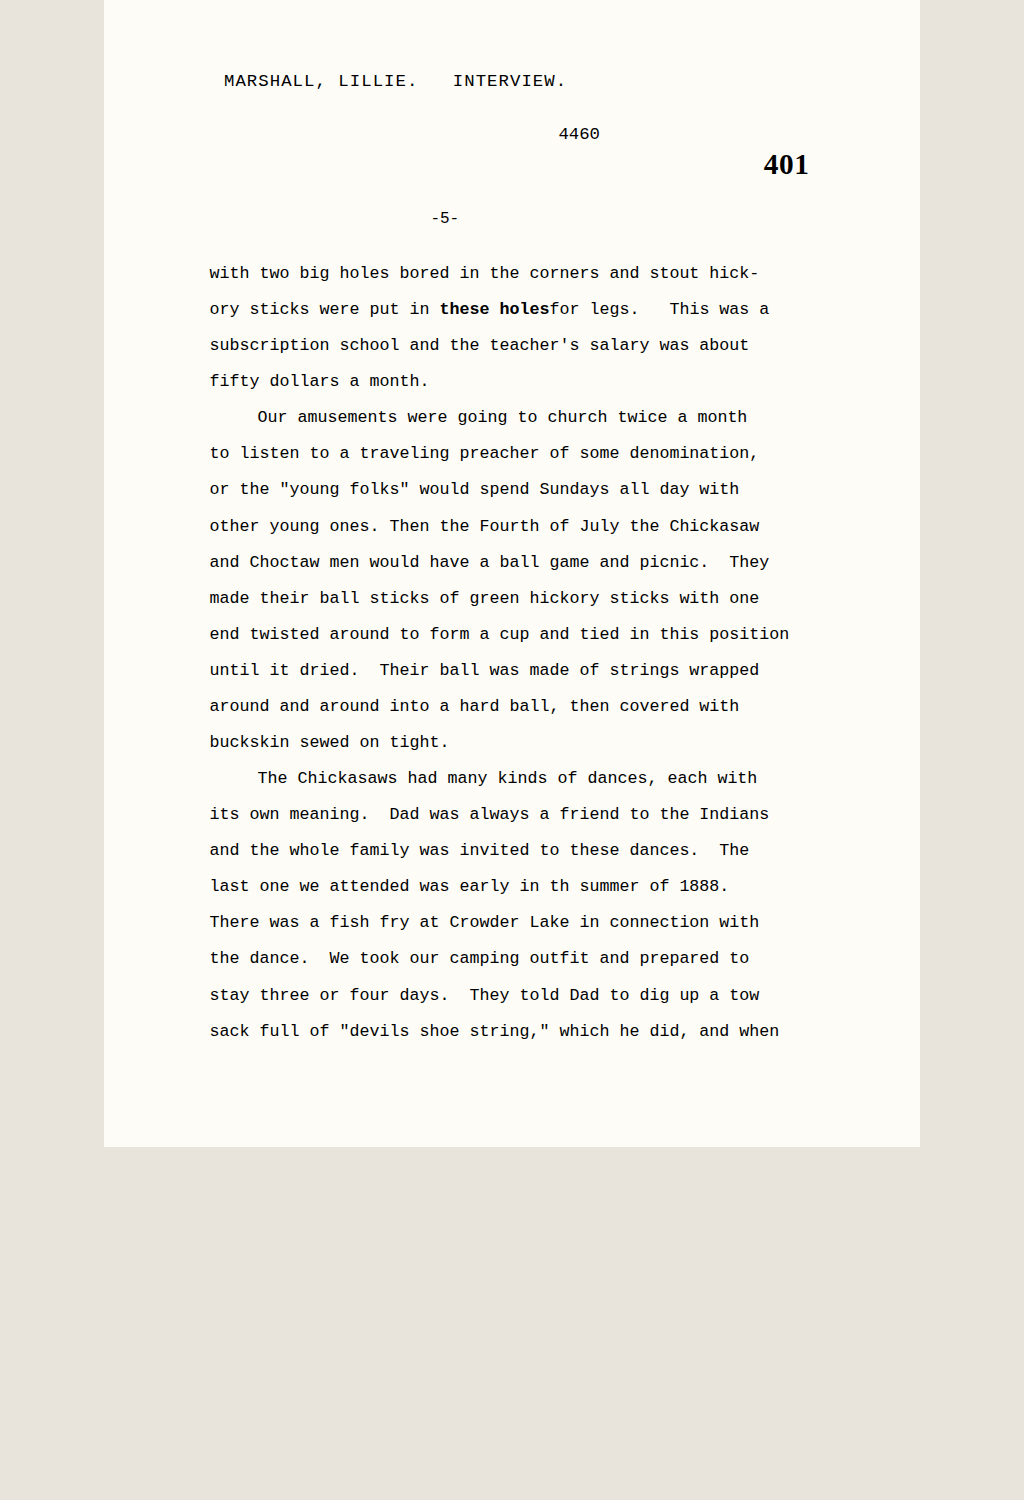MARSHALL, LILLIE. INTERVIEW.
4460
401
-5-
with two big holes bored in the corners and stout hick-
ory sticks were put in these holesfor legs. This was a
subscription school and the teacher's salary was about
fifty dollars a month.
Our amusements were going to church twice a month
to listen to a traveling preacher of some denomination,
or the "young folks" would spend Sundays all day with
other young ones. Then the Fourth of July the Chickasaw
and Choctaw men would have a ball game and picnic. They
made their ball sticks of green hickory sticks with one
end twisted around to form a cup and tied in this position
until it dried. Their ball was made of strings wrapped
around and around into a hard ball, then covered with
buckskin sewed on tight.
The Chickasaws had many kinds of dances, each with
its own meaning. Dad was always a friend to the Indians
and the whole family was invited to these dances. The
last one we attended was early in th summer of 1888.
There was a fish fry at Crowder Lake in connection with
the dance. We took our camping outfit and prepared to
stay three or four days. They told Dad to dig up a tow
sack full of "devils shoe string," which he did, and when